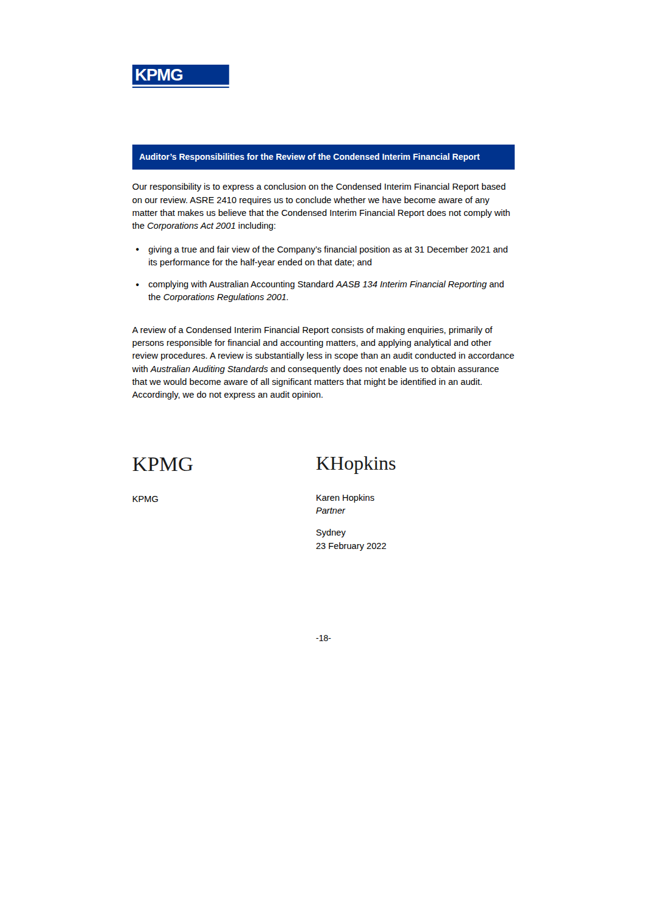KPMG
Auditor’s Responsibilities for the Review of the Condensed Interim Financial Report
Our responsibility is to express a conclusion on the Condensed Interim Financial Report based on our review. ASRE 2410 requires us to conclude whether we have become aware of any matter that makes us believe that the Condensed Interim Financial Report does not comply with the Corporations Act 2001 including:
giving a true and fair view of the Company’s financial position as at 31 December 2021 and its performance for the half-year ended on that date; and
complying with Australian Accounting Standard AASB 134 Interim Financial Reporting and the Corporations Regulations 2001.
A review of a Condensed Interim Financial Report consists of making enquiries, primarily of persons responsible for financial and accounting matters, and applying analytical and other review procedures. A review is substantially less in scope than an audit conducted in accordance with Australian Auditing Standards and consequently does not enable us to obtain assurance that we would become aware of all significant matters that might be identified in an audit. Accordingly, we do not express an audit opinion.
KPMG
KPMG
KHopkins
Karen Hopkins
Partner
Sydney
23 February 2022
-18-